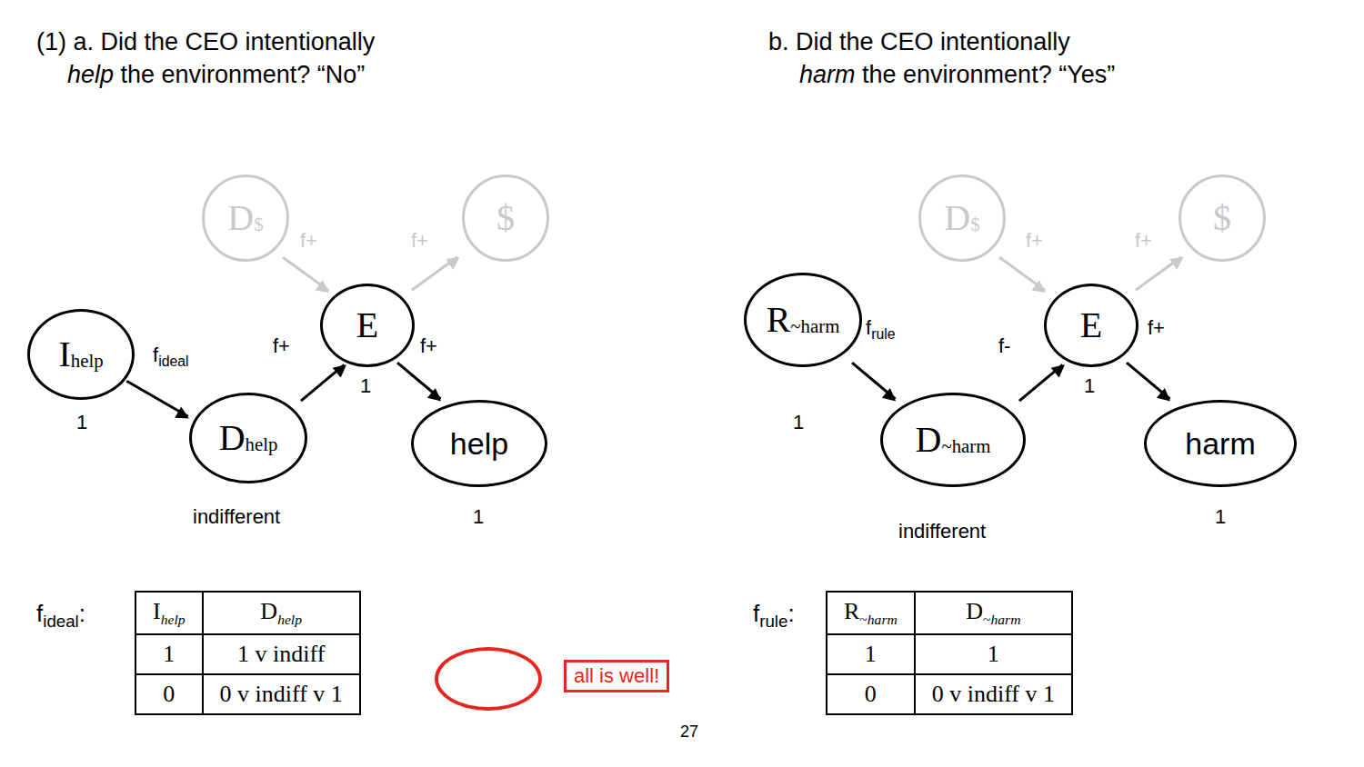(1) a. Did the CEO intentionally
help the environment? “No”
b. Did the CEO intentionally
harm the environment? “Yes”
====================== LEFT DIAGRAM ===========================
D$
$
Ihelp
Dhelp
E
help
f+
f+
fideal
f+
f+
1
1
indifferent
1
fideal:
| I help | D help |
| --- | --- |
| 1 | 1 v indiff |
| 0 | 0 v indiff v 1 |
all is well!
====================== RIGHT DIAGRAM ==========================
D$
$
R~harm
D~harm
E
harm
f+
f+
frule
f-
f+
1
1
indifferent
1
frule:
| R ~ harm | D ~ harm |
| --- | --- |
| 1 | 1 |
| 0 | 0 v indiff v 1 |
27